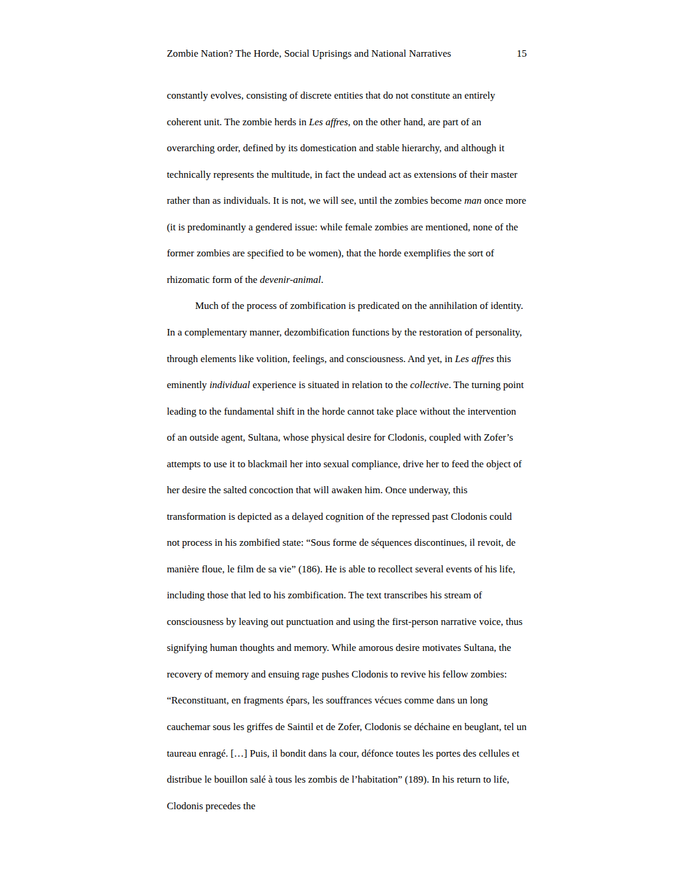Zombie Nation? The Horde, Social Uprisings and National Narratives 15
constantly evolves, consisting of discrete entities that do not constitute an entirely coherent unit. The zombie herds in Les affres, on the other hand, are part of an overarching order, defined by its domestication and stable hierarchy, and although it technically represents the multitude, in fact the undead act as extensions of their master rather than as individuals. It is not, we will see, until the zombies become man once more (it is predominantly a gendered issue: while female zombies are mentioned, none of the former zombies are specified to be women), that the horde exemplifies the sort of rhizomatic form of the devenir-animal.
Much of the process of zombification is predicated on the annihilation of identity. In a complementary manner, dezombification functions by the restoration of personality, through elements like volition, feelings, and consciousness. And yet, in Les affres this eminently individual experience is situated in relation to the collective. The turning point leading to the fundamental shift in the horde cannot take place without the intervention of an outside agent, Sultana, whose physical desire for Clodonis, coupled with Zofer’s attempts to use it to blackmail her into sexual compliance, drive her to feed the object of her desire the salted concoction that will awaken him. Once underway, this transformation is depicted as a delayed cognition of the repressed past Clodonis could not process in his zombified state: “Sous forme de séquences discontinues, il revoit, de manière floue, le film de sa vie” (186). He is able to recollect several events of his life, including those that led to his zombification. The text transcribes his stream of consciousness by leaving out punctuation and using the first-person narrative voice, thus signifying human thoughts and memory. While amorous desire motivates Sultana, the recovery of memory and ensuing rage pushes Clodonis to revive his fellow zombies: “Reconstituant, en fragments épars, les souffrances vécues comme dans un long cauchemar sous les griffes de Saintil et de Zofer, Clodonis se déchaine en beuglant, tel un taureau enragé. […] Puis, il bondit dans la cour, défonce toutes les portes des cellules et distribue le bouillon salé à tous les zombis de l’habitation” (189). In his return to life, Clodonis precedes the